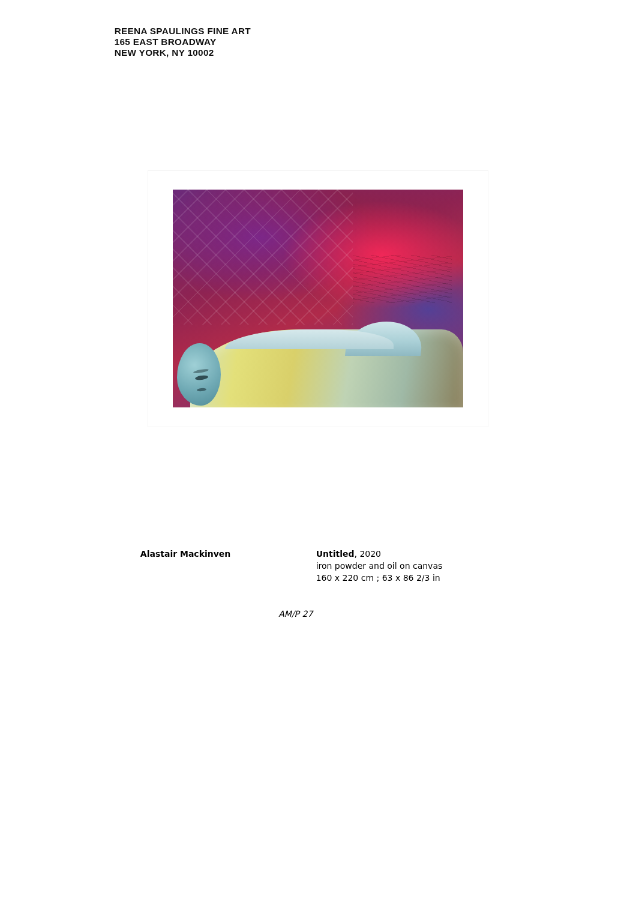REENA SPAULINGS FINE ART
165 EAST BROADWAY
NEW YORK, NY 10002
| Alastair Mackinven | Untitled , 2020 iron powder and oil on canvas 160 x 220 cm ; 63 x 86 2/3 in |
AM/P 27